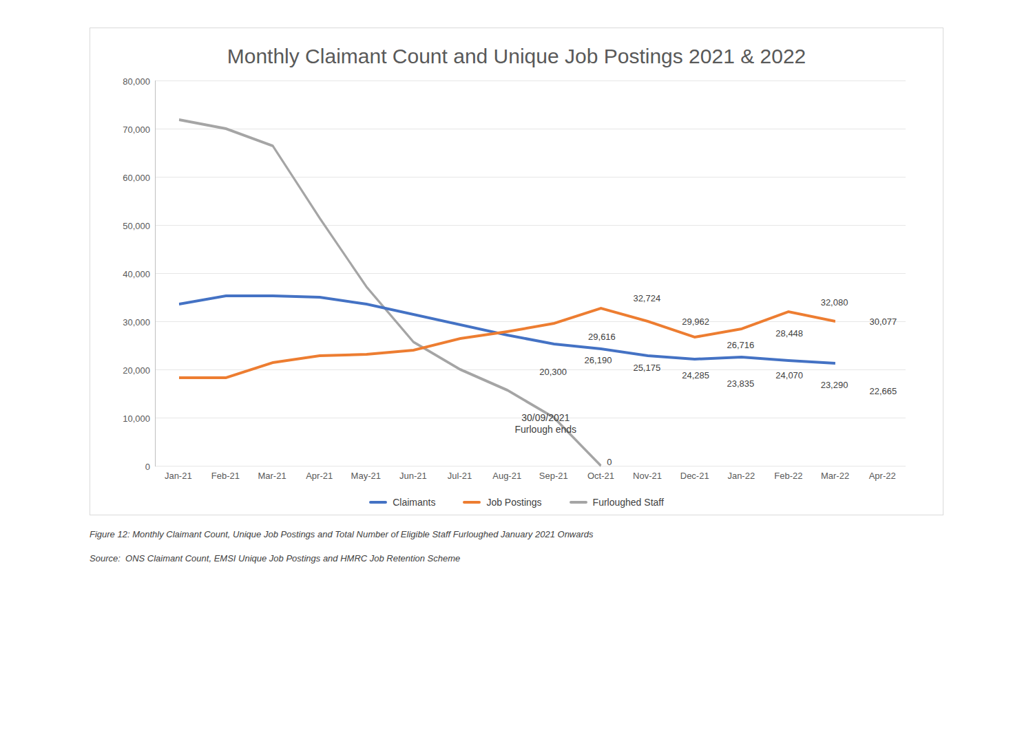Monthly Claimant Count and Unique Job Postings 2021 & 2022
80,000
70,000
60,000
50,000
40,000
30,000
20,000
10,000
0
29,616
32,724
29,962
26,716
28,448
32,080
30,077
20,300
26,190
25,175
24,285
23,835
24,070
23,290
22,665
0
30/09/2021
Furlough ends
Jan-21 Feb-21 Mar-21 Apr-21 May-21 Jun-21 Jul-21 Aug-21 Sep-21 Oct-21 Nov-21 Dec-21 Jan-22 Feb-22 Mar-22 Apr-22
Claimants
Job Postings
Furloughed Staff
Figure 12: Monthly Claimant Count, Unique Job Postings and Total Number of Eligible Staff Furloughed January 2021 Onwards Source: ONS Claimant Count, EMSI Unique Job Postings and HMRC Job Retention Scheme